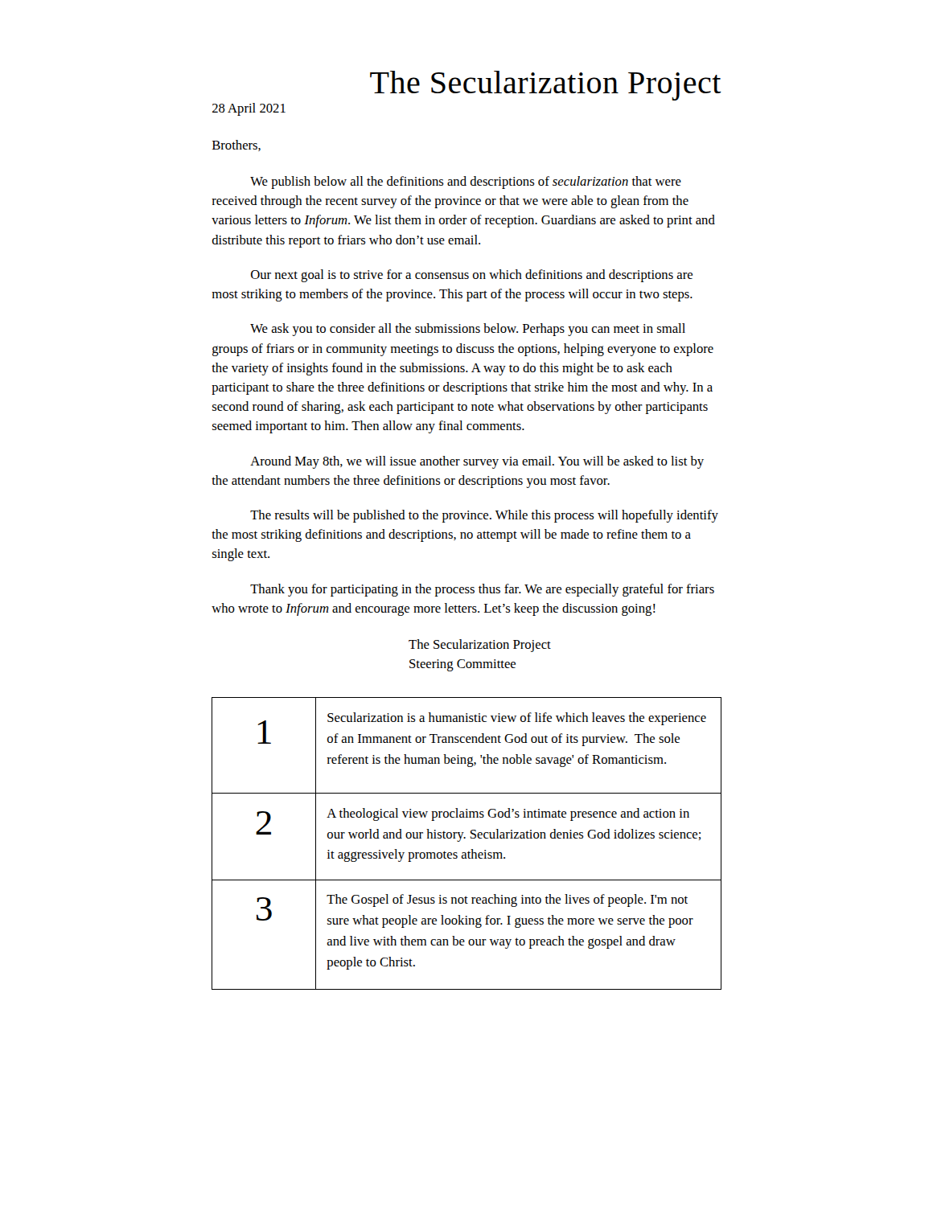The Secularization Project
28 April 2021
Brothers,
We publish below all the definitions and descriptions of secularization that were received through the recent survey of the province or that we were able to glean from the various letters to Inforum. We list them in order of reception. Guardians are asked to print and distribute this report to friars who don’t use email.
Our next goal is to strive for a consensus on which definitions and descriptions are most striking to members of the province. This part of the process will occur in two steps.
We ask you to consider all the submissions below. Perhaps you can meet in small groups of friars or in community meetings to discuss the options, helping everyone to explore the variety of insights found in the submissions. A way to do this might be to ask each participant to share the three definitions or descriptions that strike him the most and why. In a second round of sharing, ask each participant to note what observations by other participants seemed important to him. Then allow any final comments.
Around May 8th, we will issue another survey via email. You will be asked to list by the attendant numbers the three definitions or descriptions you most favor.
The results will be published to the province. While this process will hopefully identify the most striking definitions and descriptions, no attempt will be made to refine them to a single text.
Thank you for participating in the process thus far. We are especially grateful for friars who wrote to Inforum and encourage more letters. Let’s keep the discussion going!
The Secularization Project Steering Committee
| 1 | Secularization is a humanistic view of life which leaves the experience of an Immanent or Transcendent God out of its purview. The sole referent is the human being, 'the noble savage' of Romanticism. |
| 2 | A theological view proclaims God’s intimate presence and action in our world and our history. Secularization denies God idolizes science; it aggressively promotes atheism. |
| 3 | The Gospel of Jesus is not reaching into the lives of people. I'm not sure what people are looking for. I guess the more we serve the poor and live with them can be our way to preach the gospel and draw people to Christ. |